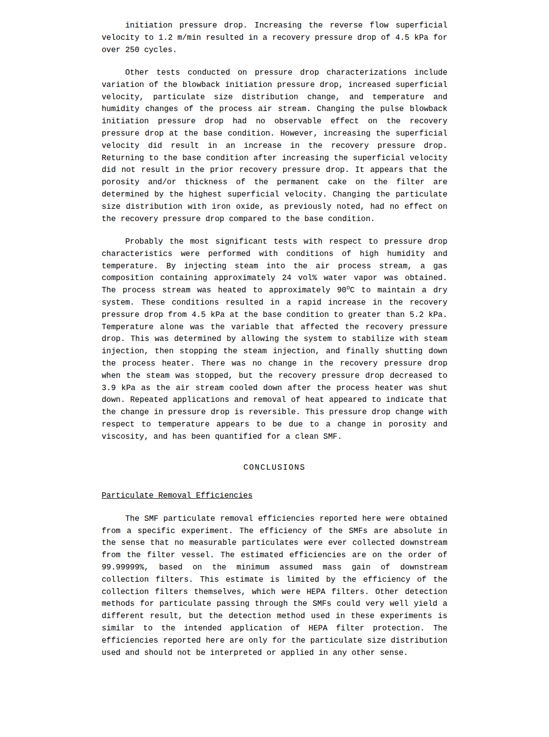initiation pressure drop. Increasing the reverse flow superficial velocity to 1.2 m/min resulted in a recovery pressure drop of 4.5 kPa for over 250 cycles.
Other tests conducted on pressure drop characterizations include variation of the blowback initiation pressure drop, increased superficial velocity, particulate size distribution change, and temperature and humidity changes of the process air stream. Changing the pulse blowback initiation pressure drop had no observable effect on the recovery pressure drop at the base condition. However, increasing the superficial velocity did result in an increase in the recovery pressure drop. Returning to the base condition after increasing the superficial velocity did not result in the prior recovery pressure drop. It appears that the porosity and/or thickness of the permanent cake on the filter are determined by the highest superficial velocity. Changing the particulate size distribution with iron oxide, as previously noted, had no effect on the recovery pressure drop compared to the base condition.
Probably the most significant tests with respect to pressure drop characteristics were performed with conditions of high humidity and temperature. By injecting steam into the air process stream, a gas composition containing approximately 24 vol% water vapor was obtained. The process stream was heated to approximately 90oC to maintain a dry system. These conditions resulted in a rapid increase in the recovery pressure drop from 4.5 kPa at the base condition to greater than 5.2 kPa. Temperature alone was the variable that affected the recovery pressure drop. This was determined by allowing the system to stabilize with steam injection, then stopping the steam injection, and finally shutting down the process heater. There was no change in the recovery pressure drop when the steam was stopped, but the recovery pressure drop decreased to 3.9 kPa as the air stream cooled down after the process heater was shut down. Repeated applications and removal of heat appeared to indicate that the change in pressure drop is reversible. This pressure drop change with respect to temperature appears to be due to a change in porosity and viscosity, and has been quantified for a clean SMF.
CONCLUSIONS
Particulate Removal Efficiencies
The SMF particulate removal efficiencies reported here were obtained from a specific experiment. The efficiency of the SMFs are absolute in the sense that no measurable particulates were ever collected downstream from the filter vessel. The estimated efficiencies are on the order of 99.99999%, based on the minimum assumed mass gain of downstream collection filters. This estimate is limited by the efficiency of the collection filters themselves, which were HEPA filters. Other detection methods for particulate passing through the SMFs could very well yield a different result, but the detection method used in these experiments is similar to the intended application of HEPA filter protection. The efficiencies reported here are only for the particulate size distribution used and should not be interpreted or applied in any other sense.